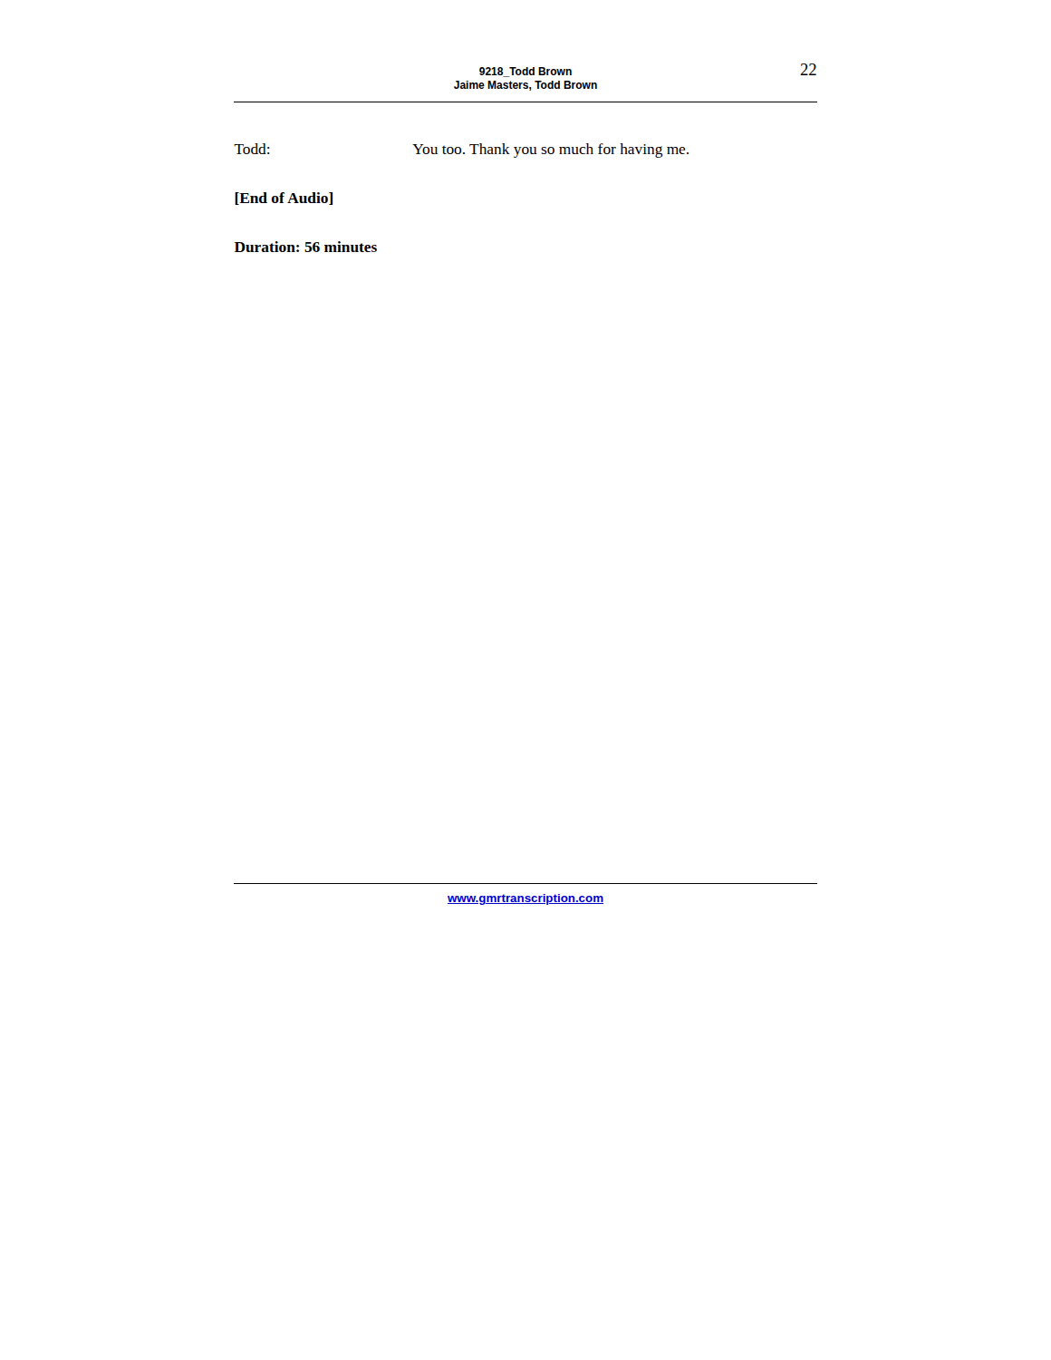22
9218_Todd Brown
Jaime Masters, Todd Brown
Todd:
You too. Thank you so much for having me.
[End of Audio]
Duration: 56 minutes
www.gmrtranscription.com